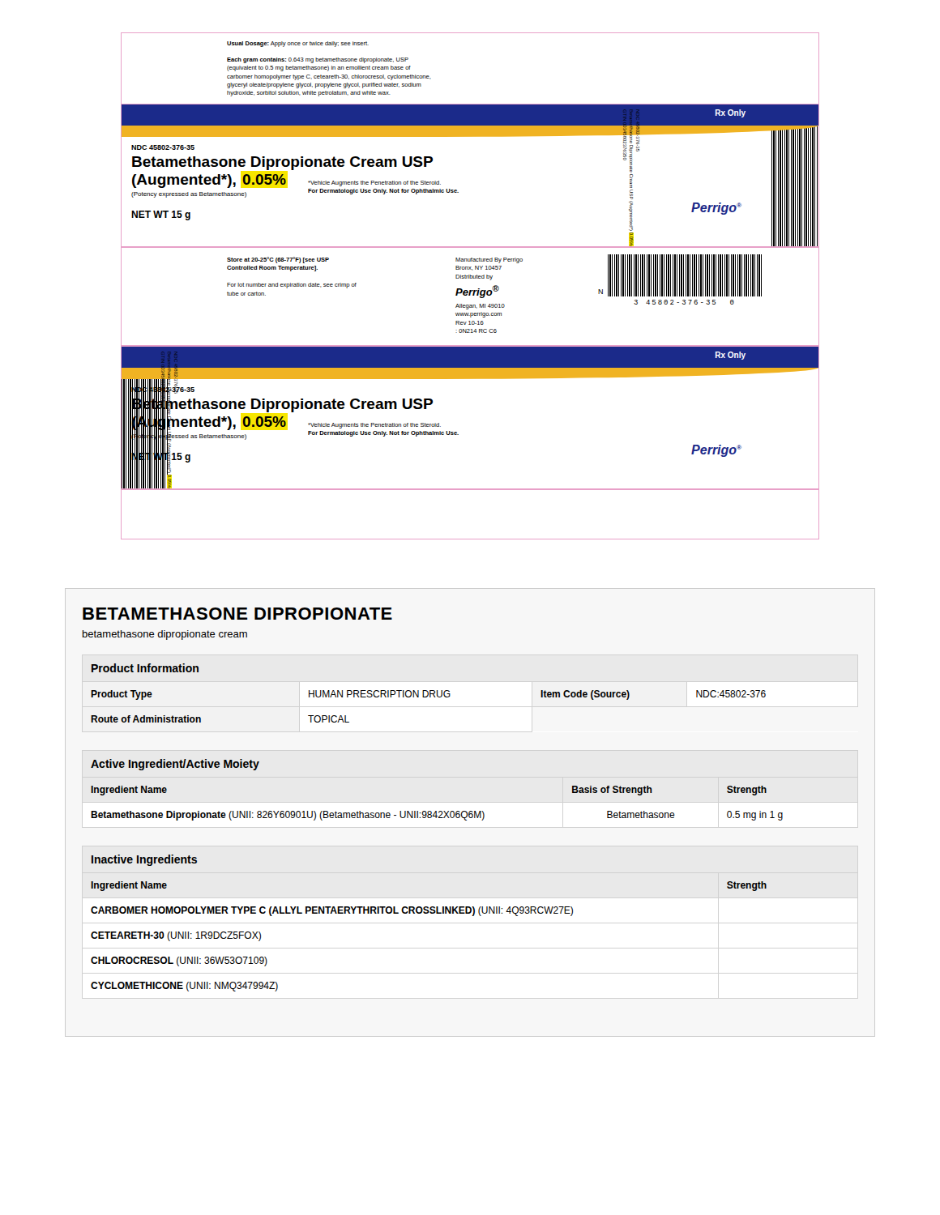Usual Dosage: Apply once or twice daily; see insert.
Each gram contains: 0.643 mg betamethasone dipropionate, USP
(equivalent to 0.5 mg betamethasone) in an emollient cream base of
carbomer homopolymer type C, ceteareth-30, chlorocresol, cyclomethicone,
glyceryl oleate/propylene glycol, propylene glycol, purified water, sodium
hydroxide, sorbitol solution, white petrolatum, and white wax.
Rx Only
NDC 45802-376-35
Betamethasone Dipropionate Cream USP
(Augmented*), 0.05%
(Potency expressed as Betamethasone)
NET WT 15 g
*Vehicle Augments the Penetration of the Steroid.
For Dermatologic Use Only. Not for Ophthalmic Use.
Perrigo®
NDC 45802-376-35
Betamethasone Dipropionate Cream USP (Augmented*) 0.05%
GTIN 00345802376350
Store at 20-25°C (68-77°F) [see USP
Controlled Room Temperature].
For lot number and expiration date, see crimp of
tube or carton.
Manufactured By Perrigo
Bronx, NY 10457
Distributed by
Perrigo®
Allegan, MI 49010
www.perrigo.com
Rev 10-16
: 0N214 RC C6
3 45802-376-35 0
N
Rx Only
NDC 45802-376-35
Betamethasone Dipropionate Cream USP
(Augmented*), 0.05%
(Potency expressed as Betamethasone)
NET WT 15 g
*Vehicle Augments the Penetration of the Steroid.
For Dermatologic Use Only. Not for Ophthalmic Use.
Perrigo®
NDC 45802-376-35
Betamethasone Dipropionate Cream USP (Augmented*) 0.05%
GTIN 00345802376350
BETAMETHASONE DIPROPIONATE
betamethasone dipropionate cream
Product Information
| Product Type | HUMAN PRESCRIPTION DRUG | Item Code (Source) | NDC:45802-376 |
| Route of Administration | TOPICAL | |
Active Ingredient/Active Moiety
| Ingredient Name | Basis of Strength | Strength |
| --- | --- | --- |
| Betamethasone Dipropionate (UNII: 826Y60901U) (Betamethasone - UNII:9842X06Q6M) | Betamethasone | 0.5 mg in 1 g |
Inactive Ingredients
| Ingredient Name | Strength |
| --- | --- |
| CARBOMER HOMOPOLYMER TYPE C (ALLYL PENTAERYTHRITOL CROSSLINKED) (UNII: 4Q93RCW27E) | |
| CETEARETH-30 (UNII: 1R9DCZ5FOX) | |
| CHLOROCRESOL (UNII: 36W53O7109) | |
| CYCLOMETHICONE (UNII: NMQ347994Z) | |